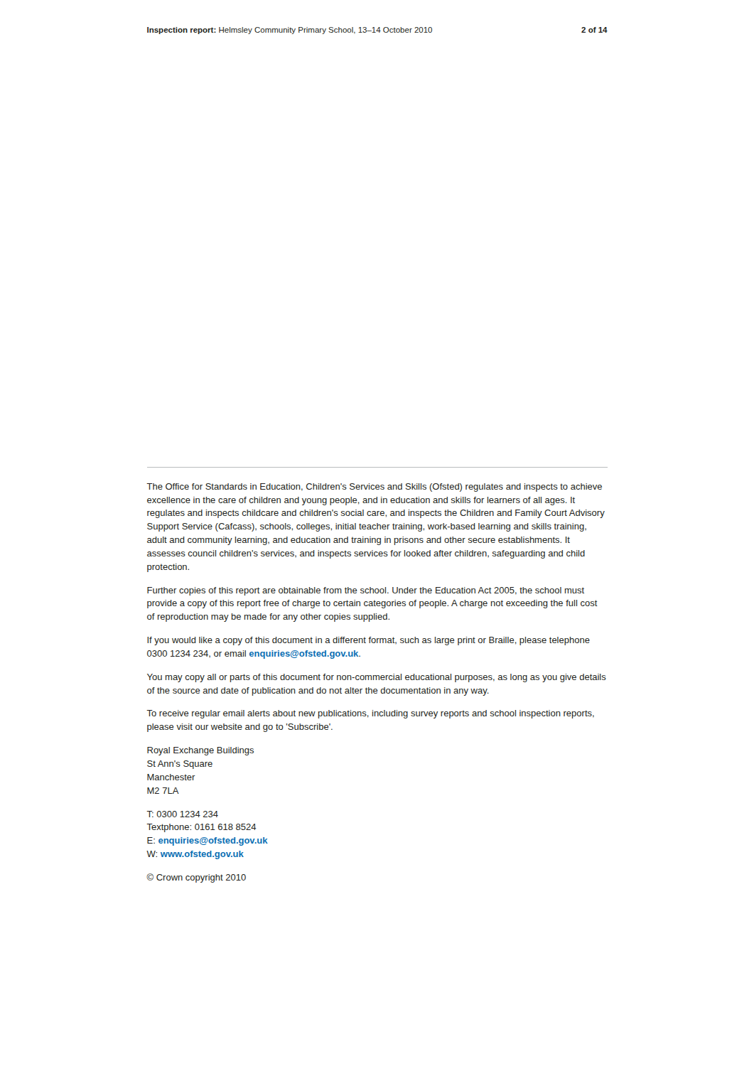Inspection report: Helmsley Community Primary School, 13–14 October 2010
2 of 14
The Office for Standards in Education, Children's Services and Skills (Ofsted) regulates and inspects to achieve excellence in the care of children and young people, and in education and skills for learners of all ages. It regulates and inspects childcare and children's social care, and inspects the Children and Family Court Advisory Support Service (Cafcass), schools, colleges, initial teacher training, work-based learning and skills training, adult and community learning, and education and training in prisons and other secure establishments. It assesses council children's services, and inspects services for looked after children, safeguarding and child protection.
Further copies of this report are obtainable from the school. Under the Education Act 2005, the school must provide a copy of this report free of charge to certain categories of people. A charge not exceeding the full cost of reproduction may be made for any other copies supplied.
If you would like a copy of this document in a different format, such as large print or Braille, please telephone 0300 1234 234, or email enquiries@ofsted.gov.uk.
You may copy all or parts of this document for non-commercial educational purposes, as long as you give details of the source and date of publication and do not alter the documentation in any way.
To receive regular email alerts about new publications, including survey reports and school inspection reports, please visit our website and go to 'Subscribe'.
Royal Exchange Buildings
St Ann's Square
Manchester
M2 7LA
T: 0300 1234 234
Textphone: 0161 618 8524
E: enquiries@ofsted.gov.uk
W: www.ofsted.gov.uk
© Crown copyright 2010